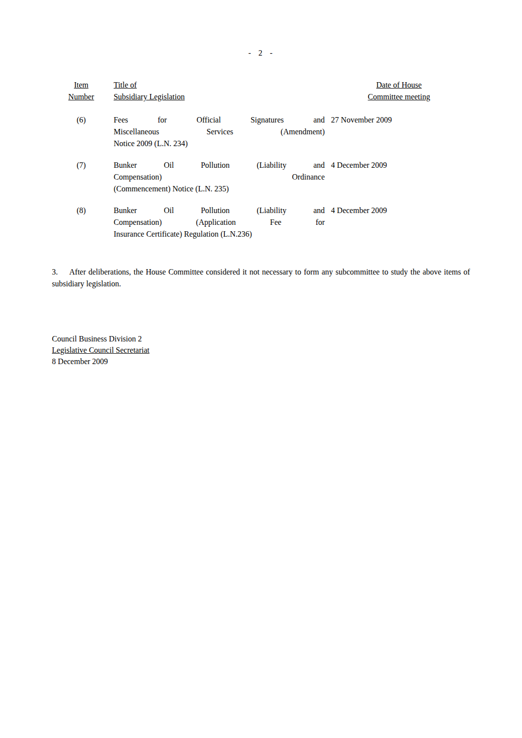- 2 -
| Item Number | Title of Subsidiary Legislation | Date of House Committee meeting |
| --- | --- | --- |
| (6) | Fees for Official Signatures and Miscellaneous Services (Amendment) Notice 2009 (L.N. 234) | 27 November 2009 |
| (7) | Bunker Oil Pollution (Liability and Compensation) Ordinance (Commencement) Notice (L.N. 235) | 4 December 2009 |
| (8) | Bunker Oil Pollution (Liability and Compensation) (Application Fee for Insurance Certificate) Regulation (L.N.236) | 4 December 2009 |
3. After deliberations, the House Committee considered it not necessary to form any subcommittee to study the above items of subsidiary legislation.
Council Business Division 2
Legislative Council Secretariat
8 December 2009